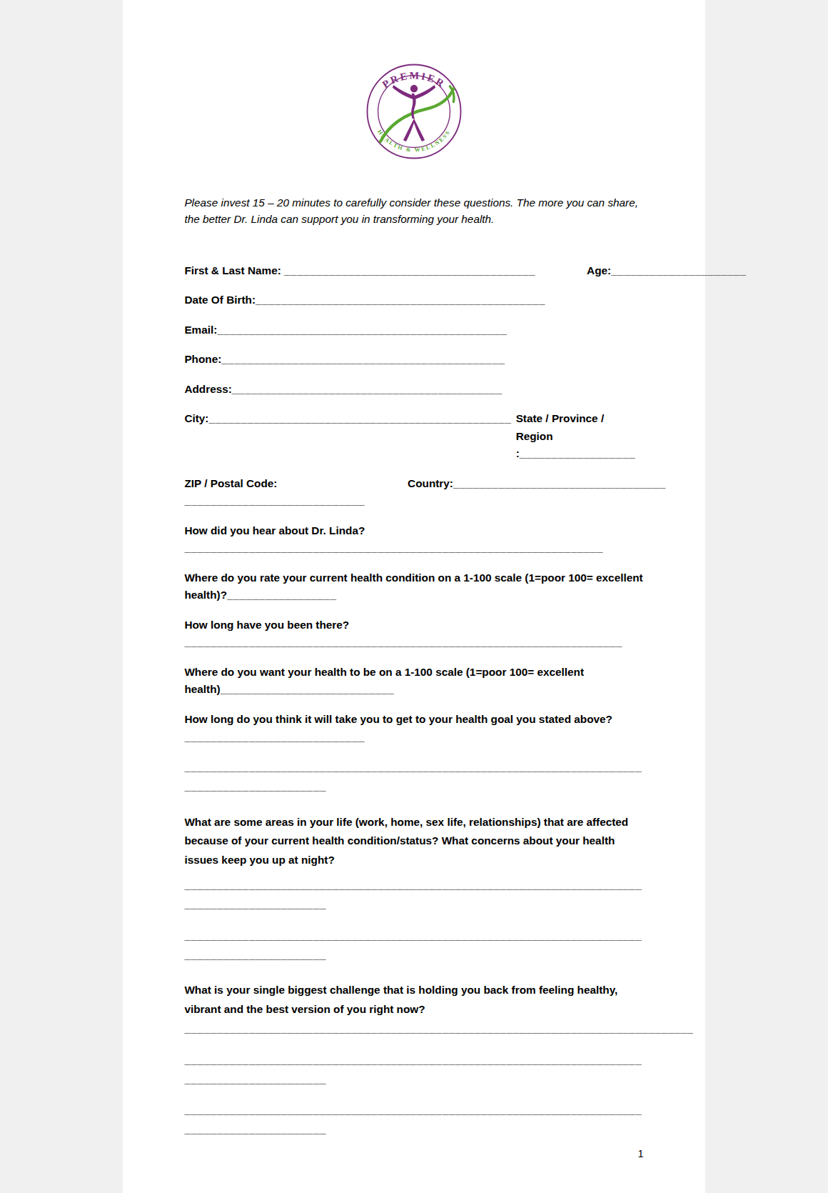PREMIER HEALTH & WELLNESS
Please invest 15 – 20 minutes to carefully consider these questions. The more you can share, the better Dr. Linda can support you in transforming your health.
First & Last Name: _______________________________________ Age:_____________________
Date Of Birth:_____________________________________________
Email:_____________________________________________
Phone:____________________________________________
Address:__________________________________________
City:_______________________________________________ State / Province / Region :__________________
ZIP / Postal Code: ____________________________ Country:_________________________________
How did you hear about Dr. Linda?_________________________________________________________________
Where do you rate your current health condition on a 1-100 scale (1=poor 100= excellent health)?_________________
How long have you been there?____________________________________________________________________
Where do you want your health to be on a 1-100 scale (1=poor 100= excellent health)___________________________
How long do you think it will take you to get to your health goal you stated above?____________________________
_____________________________________________________________________________________________
What are some areas in your life (work, home, sex life, relationships) that are affected because of your current health condition/status? What concerns about your health issues keep you up at night?
_____________________________________________________________________________________________
_____________________________________________________________________________________________
What is your single biggest challenge that is holding you back from feeling healthy, vibrant and the best version of you right now?_______________________________________________________________________________
_____________________________________________________________________________________________
_____________________________________________________________________________________________
1